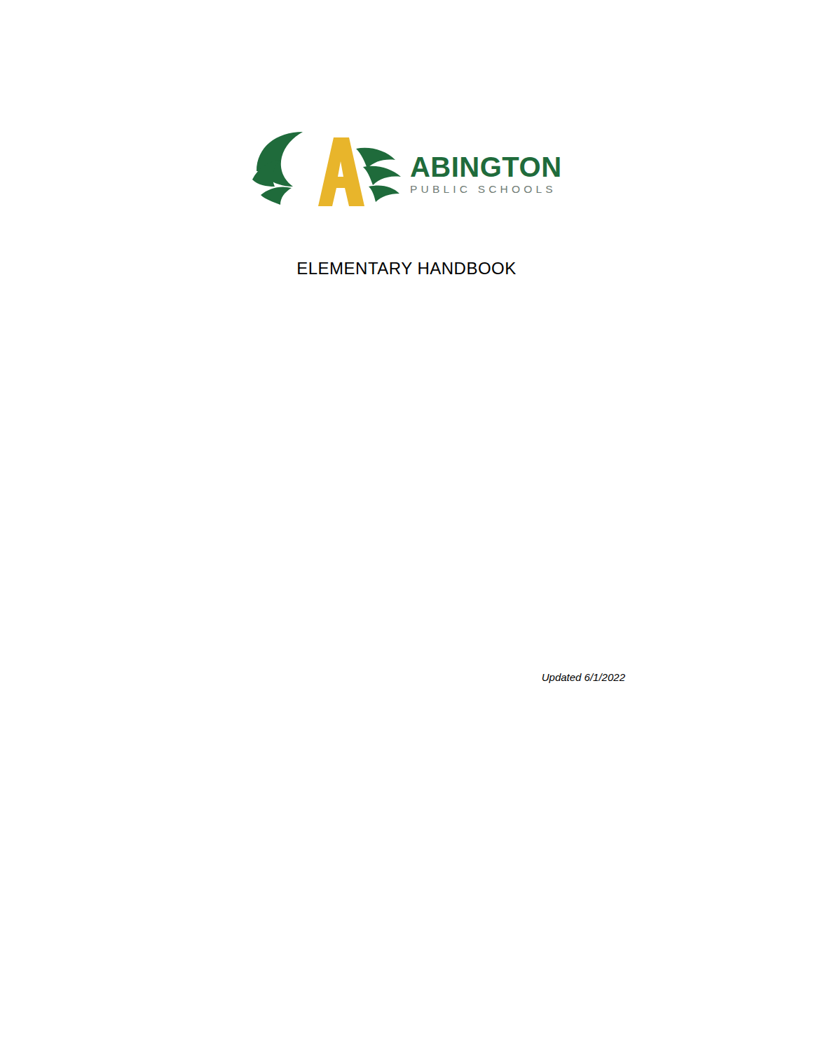ABINGTON
PUBLIC SCHOOLS
ELEMENTARY HANDBOOK
Updated 6/1/2022